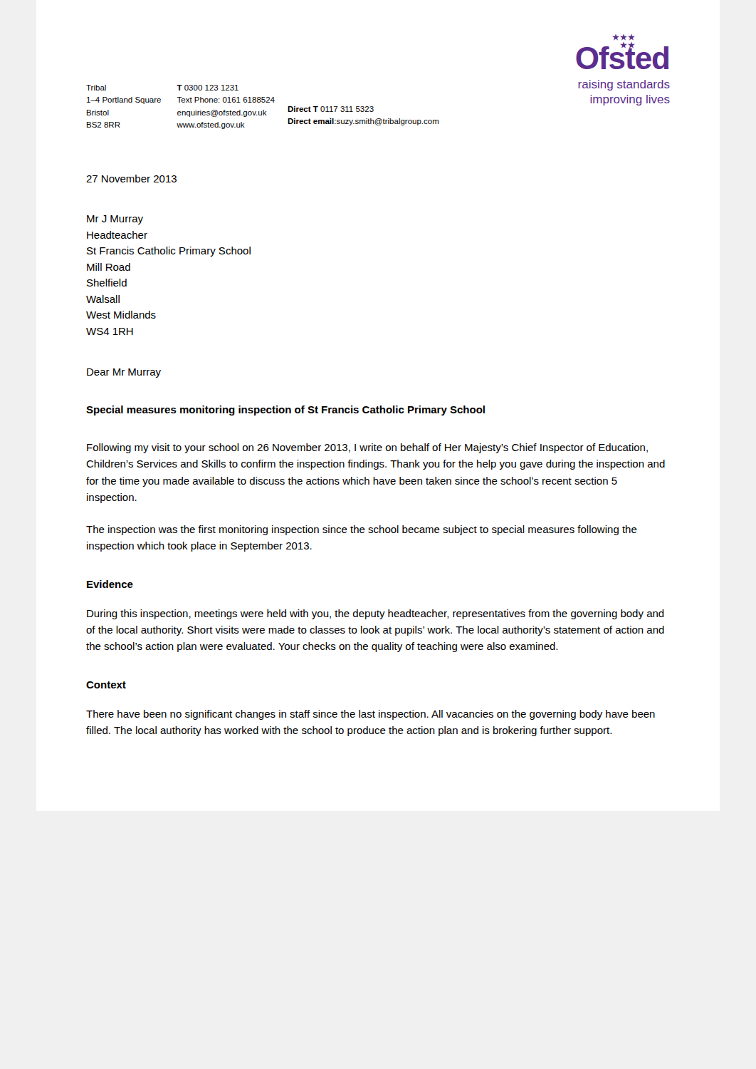Tribal
1–4 Portland Square
Bristol
BS2 8RR
T 0300 123 1231
Text Phone: 0161 6188524
enquiries@ofsted.gov.uk
www.ofsted.gov.uk
Direct T 0117 311 5323
Direct email:suzy.smith@tribalgroup.com
★★★
★★ Ofsted
raising standards
improving lives
27 November 2013
Mr J Murray
Headteacher
St Francis Catholic Primary School
Mill Road
Shelfield
Walsall
West Midlands
WS4 1RH
Dear Mr Murray
Special measures monitoring inspection of St Francis Catholic Primary School
Following my visit to your school on 26 November 2013, I write on behalf of Her Majesty’s Chief Inspector of Education, Children’s Services and Skills to confirm the inspection findings. Thank you for the help you gave during the inspection and for the time you made available to discuss the actions which have been taken since the school’s recent section 5 inspection.
The inspection was the first monitoring inspection since the school became subject to special measures following the inspection which took place in September 2013.
Evidence
During this inspection, meetings were held with you, the deputy headteacher, representatives from the governing body and of the local authority. Short visits were made to classes to look at pupils’ work. The local authority’s statement of action and the school’s action plan were evaluated. Your checks on the quality of teaching were also examined.
Context
There have been no significant changes in staff since the last inspection. All vacancies on the governing body have been filled. The local authority has worked with the school to produce the action plan and is brokering further support.